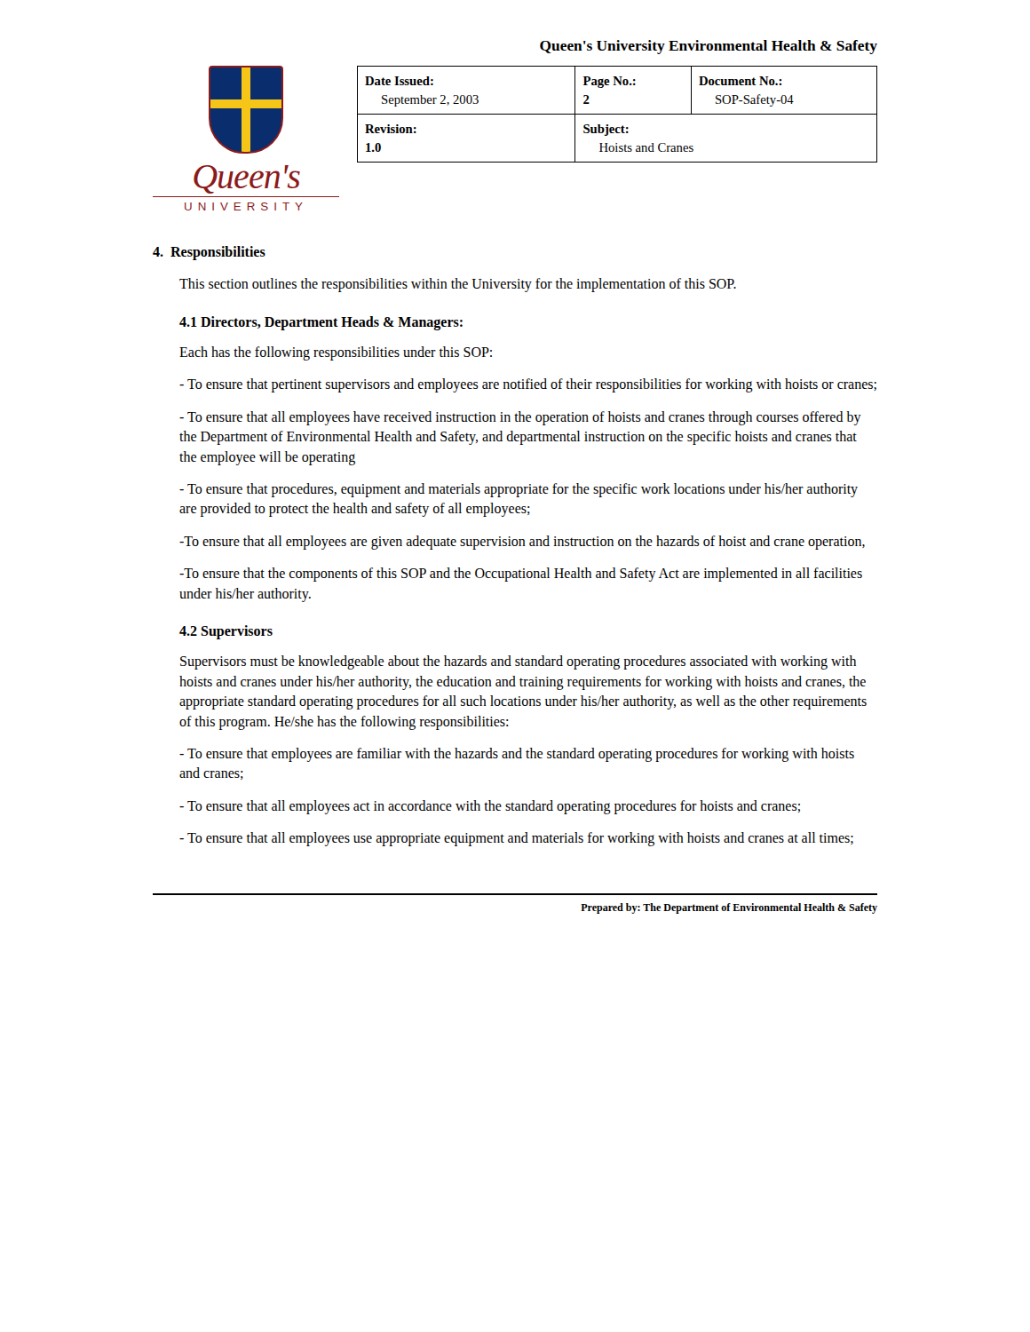Queen's University Environmental Health & Safety
Queen's
UNIVERSITY
| Date Issued: September 2, 2003 | Page No.: 2 | Document No.: SOP-Safety-04 |
| Revision: 1.0 | Subject: Hoists and Cranes |
4. Responsibilities
This section outlines the responsibilities within the University for the implementation of this SOP.
4.1 Directors, Department Heads & Managers:
Each has the following responsibilities under this SOP:
- To ensure that pertinent supervisors and employees are notified of their responsibilities for working with hoists or cranes;
- To ensure that all employees have received instruction in the operation of hoists and cranes through courses offered by the Department of Environmental Health and Safety, and departmental instruction on the specific hoists and cranes that the employee will be operating
- To ensure that procedures, equipment and materials appropriate for the specific work locations under his/her authority are provided to protect the health and safety of all employees;
-To ensure that all employees are given adequate supervision and instruction on the hazards of hoist and crane operation,
-To ensure that the components of this SOP and the Occupational Health and Safety Act are implemented in all facilities under his/her authority.
4.2 Supervisors
Supervisors must be knowledgeable about the hazards and standard operating procedures associated with working with hoists and cranes under his/her authority, the education and training requirements for working with hoists and cranes, the appropriate standard operating procedures for all such locations under his/her authority, as well as the other requirements of this program. He/she has the following responsibilities:
- To ensure that employees are familiar with the hazards and the standard operating procedures for working with hoists and cranes;
- To ensure that all employees act in accordance with the standard operating procedures for hoists and cranes;
- To ensure that all employees use appropriate equipment and materials for working with hoists and cranes at all times;
Prepared by: The Department of Environmental Health & Safety